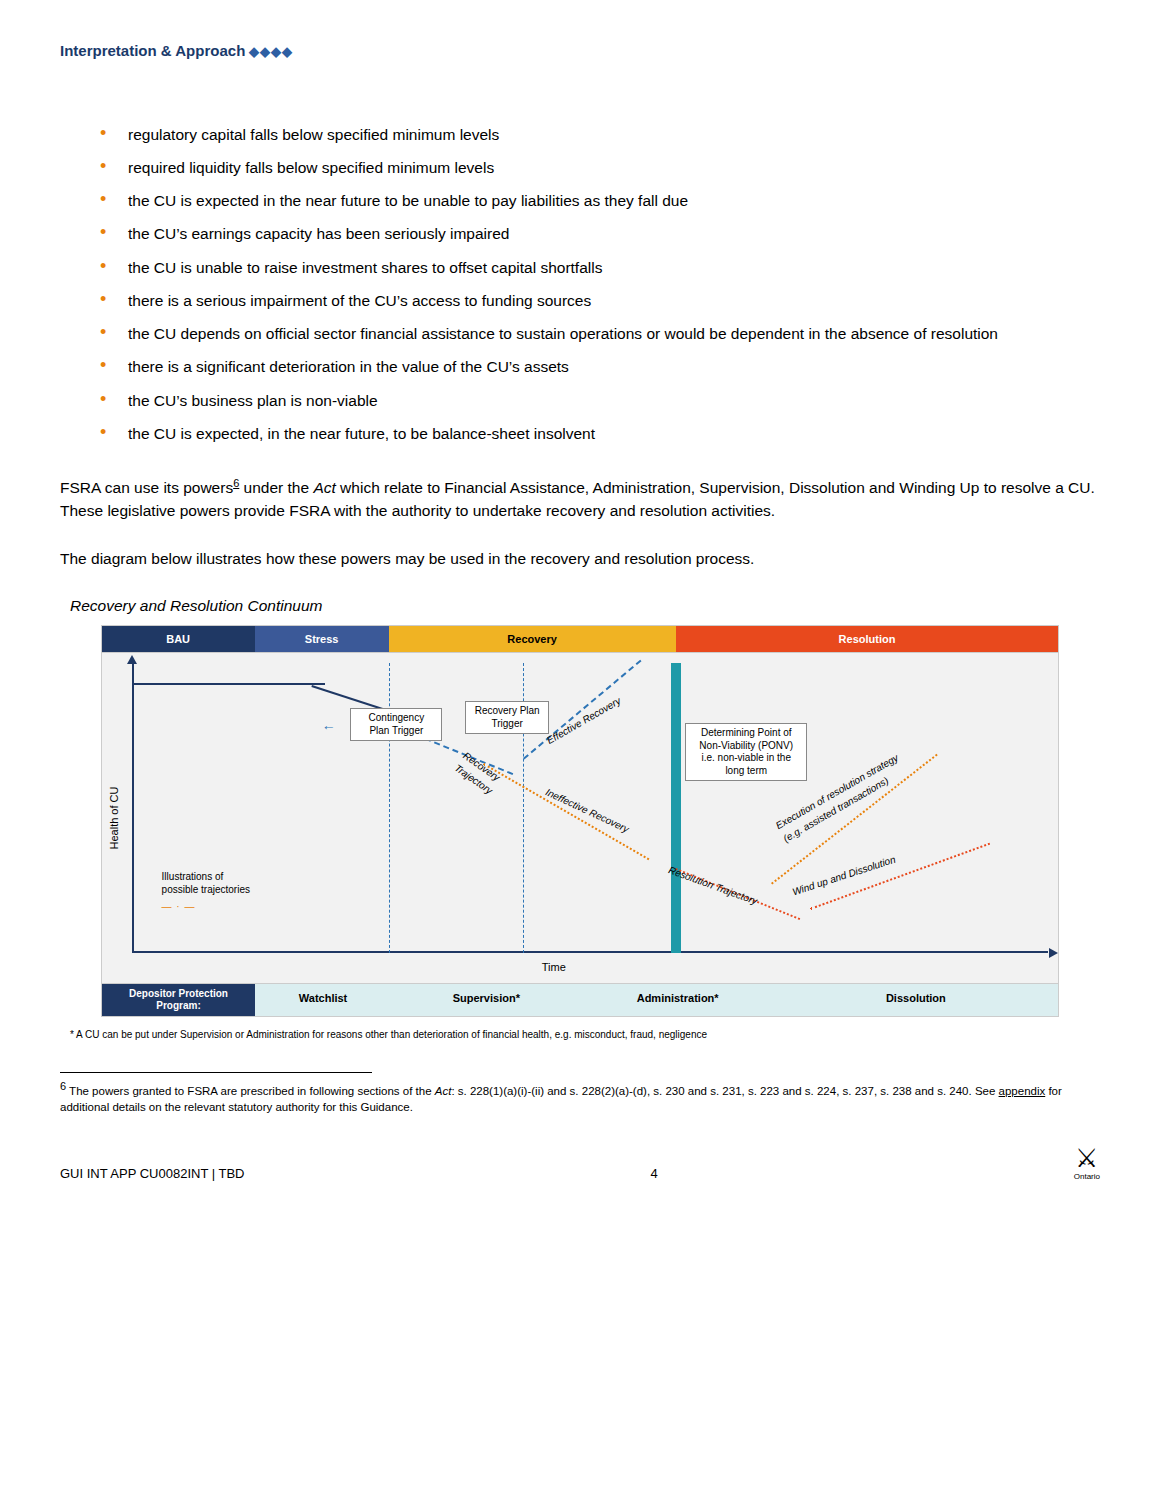Interpretation & Approach ◆◆◆◆
regulatory capital falls below specified minimum levels
required liquidity falls below specified minimum levels
the CU is expected in the near future to be unable to pay liabilities as they fall due
the CU’s earnings capacity has been seriously impaired
the CU is unable to raise investment shares to offset capital shortfalls
there is a serious impairment of the CU’s access to funding sources
the CU depends on official sector financial assistance to sustain operations or would be dependent in the absence of resolution
there is a significant deterioration in the value of the CU’s assets
the CU’s business plan is non-viable
the CU is expected, in the near future, to be balance-sheet insolvent
FSRA can use its powers6 under the Act which relate to Financial Assistance, Administration, Supervision, Dissolution and Winding Up to resolve a CU. These legislative powers provide FSRA with the authority to undertake recovery and resolution activities.
The diagram below illustrates how these powers may be used in the recovery and resolution process.
Recovery and Resolution Continuum
BAU
Stress
Recovery
Resolution
Health of CU
←
Contingency
Plan Trigger
Recovery Plan
Trigger
Determining Point of
Non-Viability (PONV)
i.e. non-viable in the
long term
Effective Recovery
Recovery
Trajectory
Ineffective Recovery
Resolution Trajectory
Execution of resolution strategy
(e.g. assisted transactions)
Wind up and Dissolution
Illustrations of
possible trajectories
— · —
Time
Depositor Protection
Program:
Watchlist
Supervision*
Administration*
Dissolution
* A CU can be put under Supervision or Administration for reasons other than deterioration of financial health, e.g. misconduct, fraud, negligence
6 The powers granted to FSRA are prescribed in following sections of the Act: s. 228(1)(a)(i)-(ii) and s. 228(2)(a)-(d), s. 230 and s. 231, s. 223 and s. 224, s. 237, s. 238 and s. 240. See appendix for additional details on the relevant statutory authority for this Guidance.
GUI INT APP CU0082INT | TBD
4
⚔
Ontario